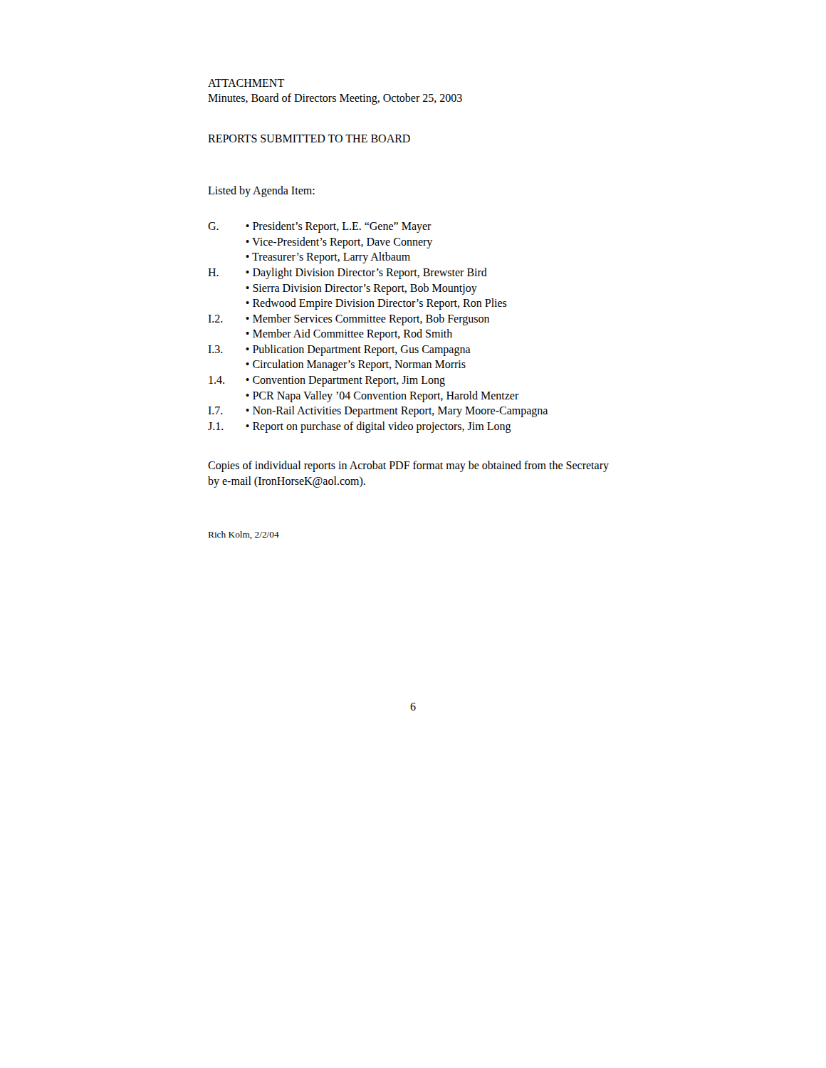ATTACHMENT
Minutes, Board of Directors Meeting, October 25, 2003
REPORTS SUBMITTED TO THE BOARD
Listed by Agenda Item:
| G. | • President’s Report, L.E. “Gene” Mayer • Vice-President’s Report, Dave Connery • Treasurer’s Report, Larry Altbaum |
| H. | • Daylight Division Director’s Report, Brewster Bird • Sierra Division Director’s Report, Bob Mountjoy • Redwood Empire Division Director’s Report, Ron Plies |
| I.2. | • Member Services Committee Report, Bob Ferguson • Member Aid Committee Report, Rod Smith |
| I.3. | • Publication Department Report, Gus Campagna • Circulation Manager’s Report, Norman Morris |
| 1.4. | • Convention Department Report, Jim Long • PCR Napa Valley ’04 Convention Report, Harold Mentzer |
| I.7. | • Non-Rail Activities Department Report, Mary Moore-Campagna |
| J.1. | • Report on purchase of digital video projectors, Jim Long |
Copies of individual reports in Acrobat PDF format may be obtained from the Secretary by e-mail (IronHorseK@aol.com).
Rich Kolm, 2/2/04
6